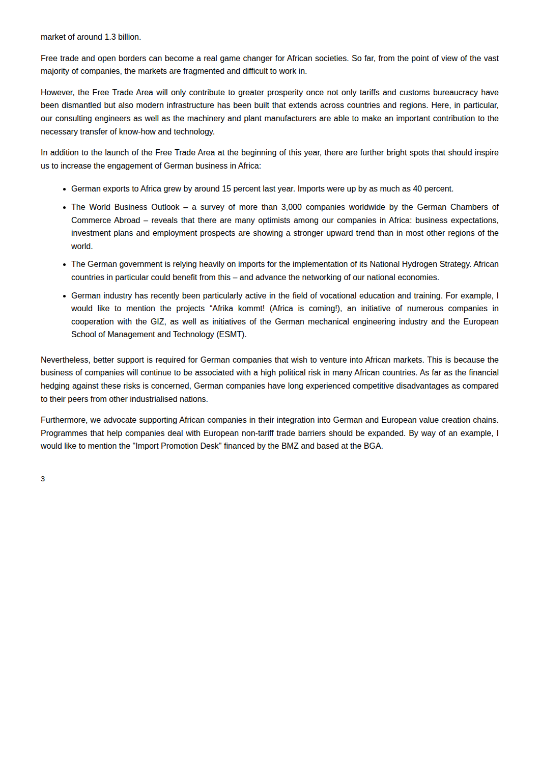market of around 1.3 billion.
Free trade and open borders can become a real game changer for African societies. So far, from the point of view of the vast majority of companies, the markets are fragmented and difficult to work in.
However, the Free Trade Area will only contribute to greater prosperity once not only tariffs and customs bureaucracy have been dismantled but also modern infrastructure has been built that extends across countries and regions. Here, in particular, our consulting engineers as well as the machinery and plant manufacturers are able to make an important contribution to the necessary transfer of know-how and technology.
In addition to the launch of the Free Trade Area at the beginning of this year, there are further bright spots that should inspire us to increase the engagement of German business in Africa:
German exports to Africa grew by around 15 percent last year. Imports were up by as much as 40 percent.
The World Business Outlook – a survey of more than 3,000 companies worldwide by the German Chambers of Commerce Abroad – reveals that there are many optimists among our companies in Africa: business expectations, investment plans and employment prospects are showing a stronger upward trend than in most other regions of the world.
The German government is relying heavily on imports for the implementation of its National Hydrogen Strategy. African countries in particular could benefit from this – and advance the networking of our national economies.
German industry has recently been particularly active in the field of vocational education and training. For example, I would like to mention the projects “Afrika kommt! (Africa is coming!), an initiative of numerous companies in cooperation with the GIZ, as well as initiatives of the German mechanical engineering industry and the European School of Management and Technology (ESMT).
Nevertheless, better support is required for German companies that wish to venture into African markets. This is because the business of companies will continue to be associated with a high political risk in many African countries. As far as the financial hedging against these risks is concerned, German companies have long experienced competitive disadvantages as compared to their peers from other industrialised nations.
Furthermore, we advocate supporting African companies in their integration into German and European value creation chains. Programmes that help companies deal with European non-tariff trade barriers should be expanded. By way of an example, I would like to mention the "Import Promotion Desk" financed by the BMZ and based at the BGA.
3